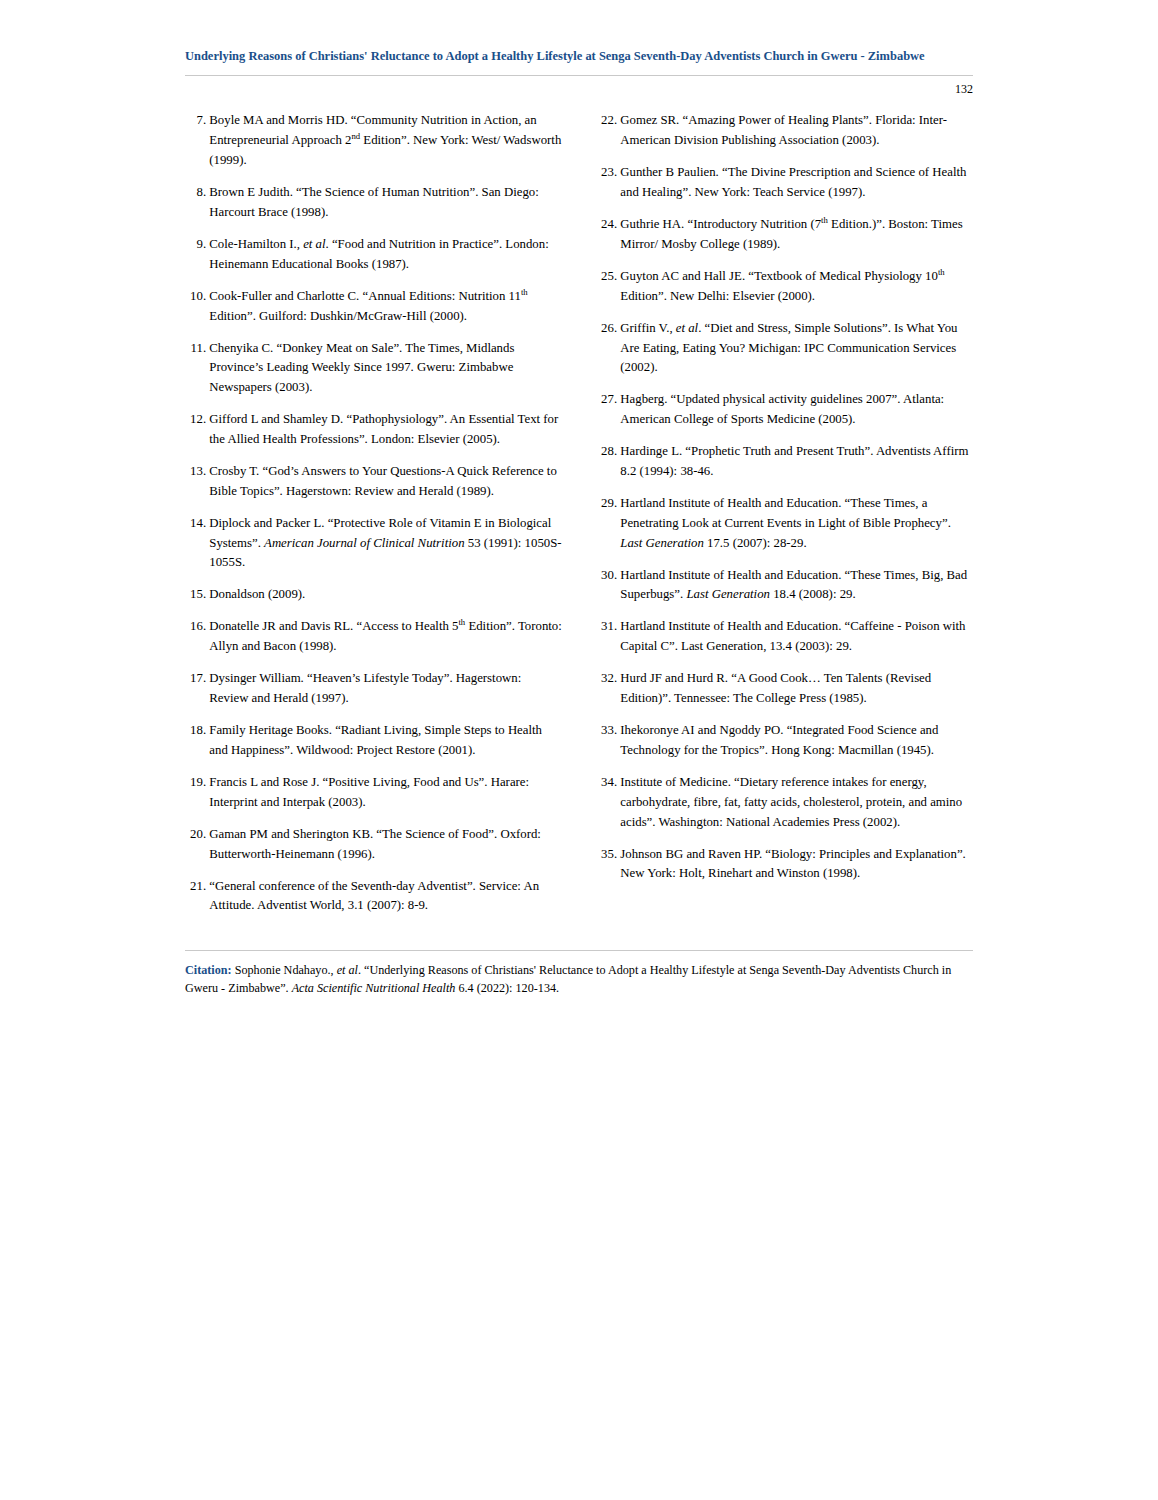Underlying Reasons of Christians' Reluctance to Adopt a Healthy Lifestyle at Senga Seventh-Day Adventists Church in Gweru - Zimbabwe
132
Boyle MA and Morris HD. “Community Nutrition in Action, an Entrepreneurial Approach 2nd Edition”. New York: West/ Wadsworth (1999).
Brown E Judith. “The Science of Human Nutrition”. San Diego: Harcourt Brace (1998).
Cole-Hamilton I., et al. “Food and Nutrition in Practice”. London: Heinemann Educational Books (1987).
Cook-Fuller and Charlotte C. “Annual Editions: Nutrition 11th Edition”. Guilford: Dushkin/McGraw-Hill (2000).
Chenyika C. “Donkey Meat on Sale”. The Times, Midlands Province’s Leading Weekly Since 1997. Gweru: Zimbabwe Newspapers (2003).
Gifford L and Shamley D. “Pathophysiology”. An Essential Text for the Allied Health Professions”. London: Elsevier (2005).
Crosby T. “God’s Answers to Your Questions-A Quick Reference to Bible Topics”. Hagerstown: Review and Herald (1989).
Diplock and Packer L. “Protective Role of Vitamin E in Biological Systems”. American Journal of Clinical Nutrition 53 (1991): 1050S-1055S.
Donaldson (2009).
Donatelle JR and Davis RL. “Access to Health 5th Edition”. Toronto: Allyn and Bacon (1998).
Dysinger William. “Heaven’s Lifestyle Today”. Hagerstown: Review and Herald (1997).
Family Heritage Books. “Radiant Living, Simple Steps to Health and Happiness”. Wildwood: Project Restore (2001).
Francis L and Rose J. “Positive Living, Food and Us”. Harare: Interprint and Interpak (2003).
Gaman PM and Sherington KB. “The Science of Food”. Oxford: Butterworth-Heinemann (1996).
“General conference of the Seventh-day Adventist”. Service: An Attitude. Adventist World, 3.1 (2007): 8-9.
Gomez SR. “Amazing Power of Healing Plants”. Florida: Inter-American Division Publishing Association (2003).
Gunther B Paulien. “The Divine Prescription and Science of Health and Healing”. New York: Teach Service (1997).
Guthrie HA. “Introductory Nutrition (7th Edition.)”. Boston: Times Mirror/ Mosby College (1989).
Guyton AC and Hall JE. “Textbook of Medical Physiology 10th Edition”. New Delhi: Elsevier (2000).
Griffin V., et al. “Diet and Stress, Simple Solutions”. Is What You Are Eating, Eating You? Michigan: IPC Communication Services (2002).
Hagberg. “Updated physical activity guidelines 2007”. Atlanta: American College of Sports Medicine (2005).
Hardinge L. “Prophetic Truth and Present Truth”. Adventists Affirm 8.2 (1994): 38-46.
Hartland Institute of Health and Education. “These Times, a Penetrating Look at Current Events in Light of Bible Prophecy”. Last Generation 17.5 (2007): 28-29.
Hartland Institute of Health and Education. “These Times, Big, Bad Superbugs”. Last Generation 18.4 (2008): 29.
Hartland Institute of Health and Education. “Caffeine - Poison with Capital C”. Last Generation, 13.4 (2003): 29.
Hurd JF and Hurd R. “A Good Cook… Ten Talents (Revised Edition)”. Tennessee: The College Press (1985).
Ihekoronye AI and Ngoddy PO. “Integrated Food Science and Technology for the Tropics”. Hong Kong: Macmillan (1945).
Institute of Medicine. “Dietary reference intakes for energy, carbohydrate, fibre, fat, fatty acids, cholesterol, protein, and amino acids”. Washington: National Academies Press (2002).
Johnson BG and Raven HP. “Biology: Principles and Explanation”. New York: Holt, Rinehart and Winston (1998).
Citation: Sophonie Ndahayo., et al. “Underlying Reasons of Christians' Reluctance to Adopt a Healthy Lifestyle at Senga Seventh-Day Adventists Church in Gweru - Zimbabwe”. Acta Scientific Nutritional Health 6.4 (2022): 120-134.